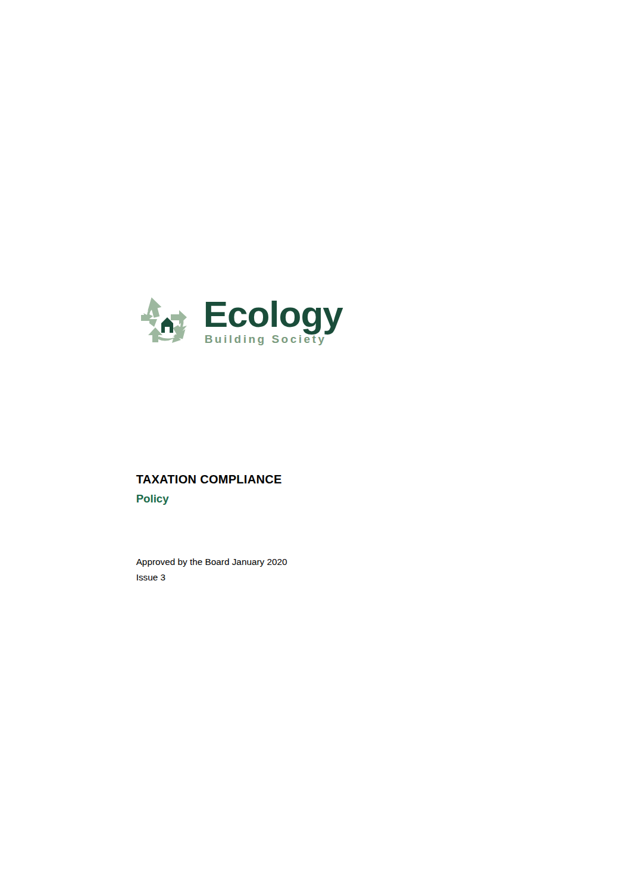Ecology
Building Society
TAXATION COMPLIANCE
Policy
Approved by the Board January 2020
Issue 3